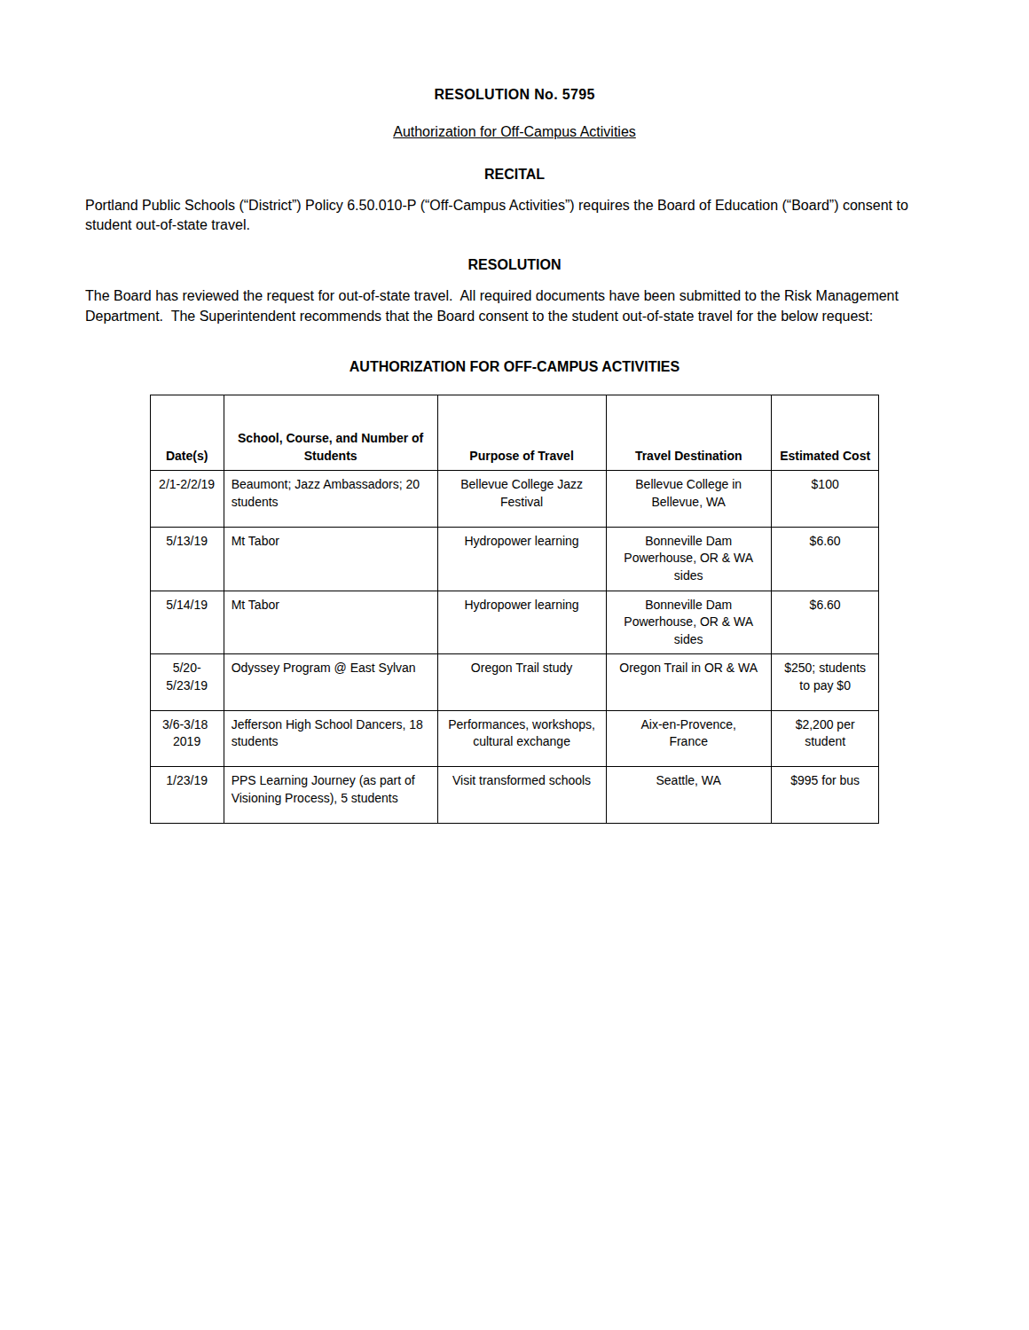RESOLUTION No. 5795
Authorization for Off-Campus Activities
RECITAL
Portland Public Schools (“District”) Policy 6.50.010-P (“Off-Campus Activities”) requires the Board of Education (“Board”) consent to student out-of-state travel.
RESOLUTION
The Board has reviewed the request for out-of-state travel. All required documents have been submitted to the Risk Management Department. The Superintendent recommends that the Board consent to the student out-of-state travel for the below request:
AUTHORIZATION FOR OFF-CAMPUS ACTIVITIES
| Date(s) | School, Course, and Number of Students | Purpose of Travel | Travel Destination | Estimated Cost |
| --- | --- | --- | --- | --- |
| 2/1-2/2/19 | Beaumont; Jazz Ambassadors; 20 students | Bellevue College Jazz Festival | Bellevue College in Bellevue, WA | $100 |
| 5/13/19 | Mt Tabor | Hydropower learning | Bonneville Dam Powerhouse, OR & WA sides | $6.60 |
| 5/14/19 | Mt Tabor | Hydropower learning | Bonneville Dam Powerhouse, OR & WA sides | $6.60 |
| 5/20-5/23/19 | Odyssey Program @ East Sylvan | Oregon Trail study | Oregon Trail in OR & WA | $250; students to pay $0 |
| 3/6-3/18 2019 | Jefferson High School Dancers, 18 students | Performances, workshops, cultural exchange | Aix-en-Provence, France | $2,200 per student |
| 1/23/19 | PPS Learning Journey (as part of Visioning Process), 5 students | Visit transformed schools | Seattle, WA | $995 for bus |